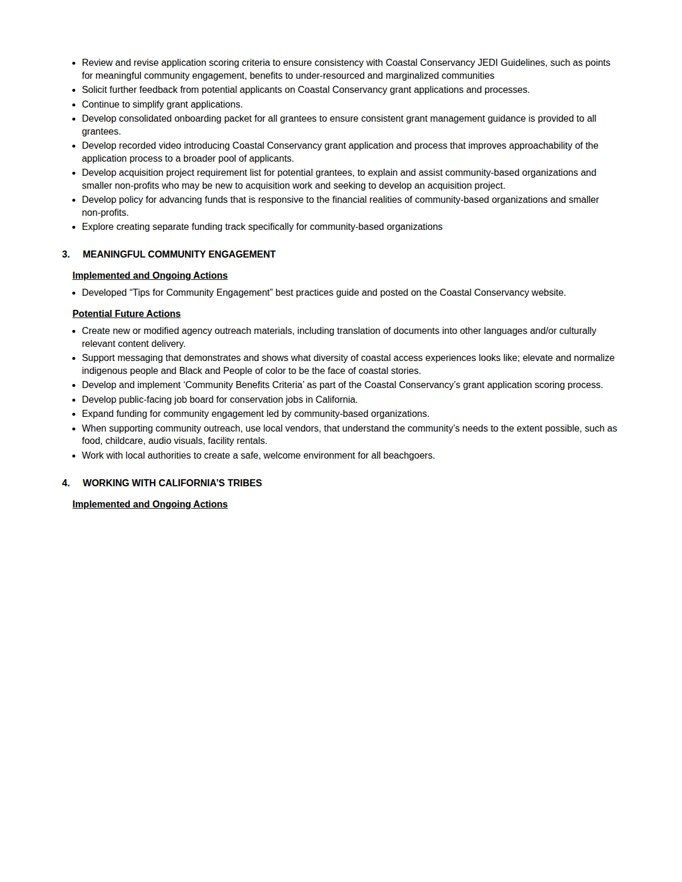Review and revise application scoring criteria to ensure consistency with Coastal Conservancy JEDI Guidelines, such as points for meaningful community engagement, benefits to under-resourced and marginalized communities
Solicit further feedback from potential applicants on Coastal Conservancy grant applications and processes.
Continue to simplify grant applications.
Develop consolidated onboarding packet for all grantees to ensure consistent grant management guidance is provided to all grantees.
Develop recorded video introducing Coastal Conservancy grant application and process that improves approachability of the application process to a broader pool of applicants.
Develop acquisition project requirement list for potential grantees, to explain and assist community-based organizations and smaller non-profits who may be new to acquisition work and seeking to develop an acquisition project.
Develop policy for advancing funds that is responsive to the financial realities of community-based organizations and smaller non-profits.
Explore creating separate funding track specifically for community-based organizations
3. MEANINGFUL COMMUNITY ENGAGEMENT
Implemented and Ongoing Actions
Developed “Tips for Community Engagement” best practices guide and posted on the Coastal Conservancy website.
Potential Future Actions
Create new or modified agency outreach materials, including translation of documents into other languages and/or culturally relevant content delivery.
Support messaging that demonstrates and shows what diversity of coastal access experiences looks like; elevate and normalize indigenous people and Black and People of color to be the face of coastal stories.
Develop and implement ‘Community Benefits Criteria’ as part of the Coastal Conservancy’s grant application scoring process.
Develop public-facing job board for conservation jobs in California.
Expand funding for community engagement led by community-based organizations.
When supporting community outreach, use local vendors, that understand the community’s needs to the extent possible, such as food, childcare, audio visuals, facility rentals.
Work with local authorities to create a safe, welcome environment for all beachgoers.
4. WORKING WITH CALIFORNIA’S TRIBES
Implemented and Ongoing Actions